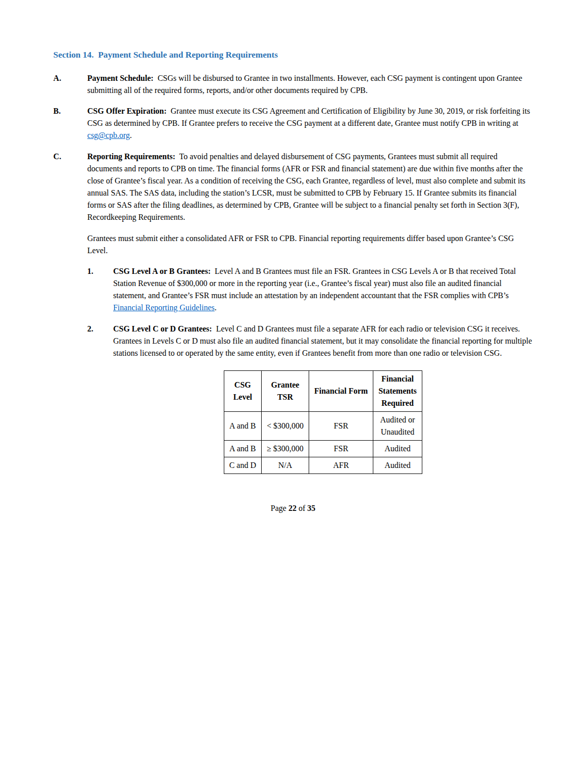Section 14. Payment Schedule and Reporting Requirements
A.
Payment Schedule: CSGs will be disbursed to Grantee in two installments. However, each CSG payment is contingent upon Grantee submitting all of the required forms, reports, and/or other documents required by CPB.
B.
CSG Offer Expiration: Grantee must execute its CSG Agreement and Certification of Eligibility by June 30, 2019, or risk forfeiting its CSG as determined by CPB. If Grantee prefers to receive the CSG payment at a different date, Grantee must notify CPB in writing at csg@cpb.org.
C.
Reporting Requirements: To avoid penalties and delayed disbursement of CSG payments, Grantees must submit all required documents and reports to CPB on time. The financial forms (AFR or FSR and financial statement) are due within five months after the close of Grantee’s fiscal year. As a condition of receiving the CSG, each Grantee, regardless of level, must also complete and submit its annual SAS. The SAS data, including the station’s LCSR, must be submitted to CPB by February 15. If Grantee submits its financial forms or SAS after the filing deadlines, as determined by CPB, Grantee will be subject to a financial penalty set forth in Section 3(F), Recordkeeping Requirements.
Grantees must submit either a consolidated AFR or FSR to CPB. Financial reporting requirements differ based upon Grantee’s CSG Level.
1.
CSG Level A or B Grantees: Level A and B Grantees must file an FSR. Grantees in CSG Levels A or B that received Total Station Revenue of $300,000 or more in the reporting year (i.e., Grantee’s fiscal year) must also file an audited financial statement, and Grantee’s FSR must include an attestation by an independent accountant that the FSR complies with CPB’s Financial Reporting Guidelines.
2.
CSG Level C or D Grantees: Level C and D Grantees must file a separate AFR for each radio or television CSG it receives. Grantees in Levels C or D must also file an audited financial statement, but it may consolidate the financial reporting for multiple stations licensed to or operated by the same entity, even if Grantees benefit from more than one radio or television CSG.
| CSG Level | Grantee TSR | Financial Form | Financial Statements Required |
| --- | --- | --- | --- |
| A and B | < $300,000 | FSR | Audited or Unaudited |
| A and B | ≥ $300,000 | FSR | Audited |
| C and D | N/A | AFR | Audited |
Page 22 of 35